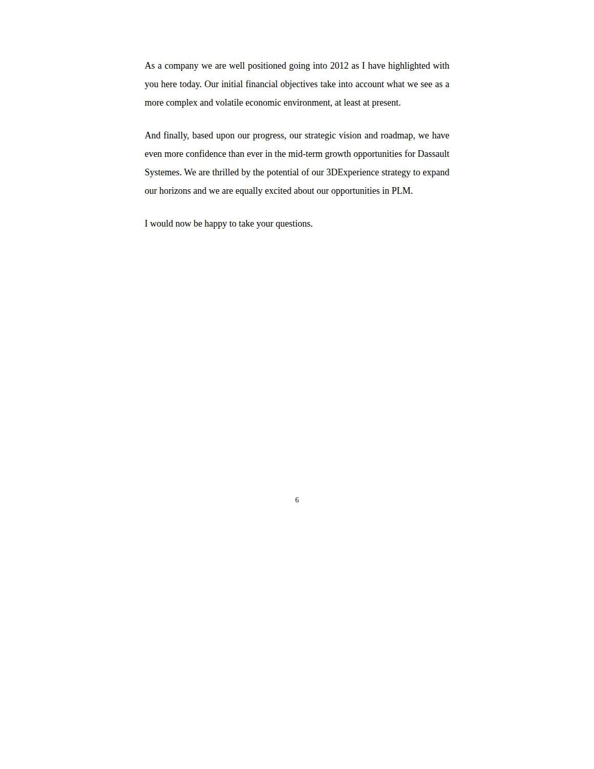As a company we are well positioned going into 2012 as I have highlighted with you here today. Our initial financial objectives take into account what we see as a more complex and volatile economic environment, at least at present.
And finally, based upon our progress, our strategic vision and roadmap, we have even more confidence than ever in the mid-term growth opportunities for Dassault Systemes. We are thrilled by the potential of our 3DExperience strategy to expand our horizons and we are equally excited about our opportunities in PLM.
I would now be happy to take your questions.
6